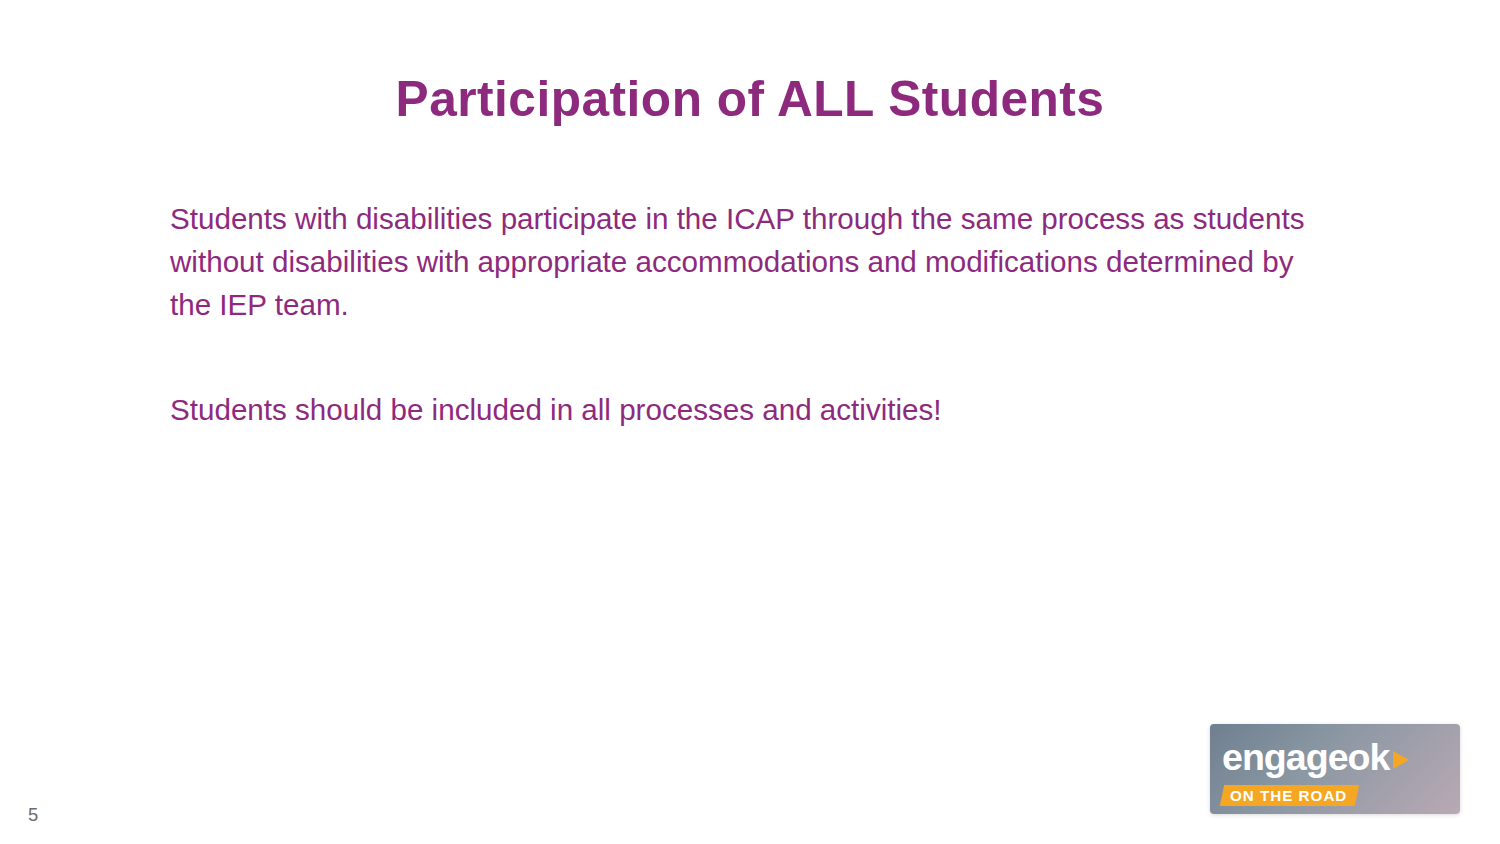Participation of ALL Students
Students with disabilities participate in the ICAP through the same process as students without disabilities with appropriate accommodations and modifications determined by the IEP team.
Students should be included in all processes and activities!
5
engageok
ON THE ROAD